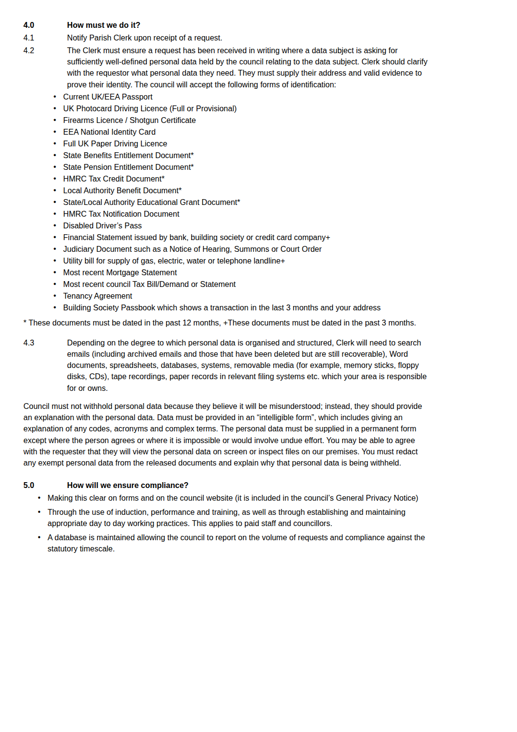4.0 How must we do it?
4.1 Notify Parish Clerk upon receipt of a request.
4.2 The Clerk must ensure a request has been received in writing where a data subject is asking for sufficiently well-defined personal data held by the council relating to the data subject. Clerk should clarify with the requestor what personal data they need. They must supply their address and valid evidence to prove their identity. The council will accept the following forms of identification:
Current UK/EEA Passport
UK Photocard Driving Licence (Full or Provisional)
Firearms Licence / Shotgun Certificate
EEA National Identity Card
Full UK Paper Driving Licence
State Benefits Entitlement Document*
State Pension Entitlement Document*
HMRC Tax Credit Document*
Local Authority Benefit Document*
State/Local Authority Educational Grant Document*
HMRC Tax Notification Document
Disabled Driver’s Pass
Financial Statement issued by bank, building society or credit card company+
Judiciary Document such as a Notice of Hearing, Summons or Court Order
Utility bill for supply of gas, electric, water or telephone landline+
Most recent Mortgage Statement
Most recent council Tax Bill/Demand or Statement
Tenancy Agreement
Building Society Passbook which shows a transaction in the last 3 months and your address
* These documents must be dated in the past 12 months, +These documents must be dated in the past 3 months.
4.3 Depending on the degree to which personal data is organised and structured, Clerk will need to search emails (including archived emails and those that have been deleted but are still recoverable), Word documents, spreadsheets, databases, systems, removable media (for example, memory sticks, floppy disks, CDs), tape recordings, paper records in relevant filing systems etc. which your area is responsible for or owns.
Council must not withhold personal data because they believe it will be misunderstood; instead, they should provide an explanation with the personal data. Data must be provided in an “intelligible form”, which includes giving an explanation of any codes, acronyms and complex terms. The personal data must be supplied in a permanent form except where the person agrees or where it is impossible or would involve undue effort. You may be able to agree with the requester that they will view the personal data on screen or inspect files on our premises. You must redact any exempt personal data from the released documents and explain why that personal data is being withheld.
5.0 How will we ensure compliance?
Making this clear on forms and on the council website (it is included in the council’s General Privacy Notice)
Through the use of induction, performance and training, as well as through establishing and maintaining appropriate day to day working practices. This applies to paid staff and councillors.
A database is maintained allowing the council to report on the volume of requests and compliance against the statutory timescale.